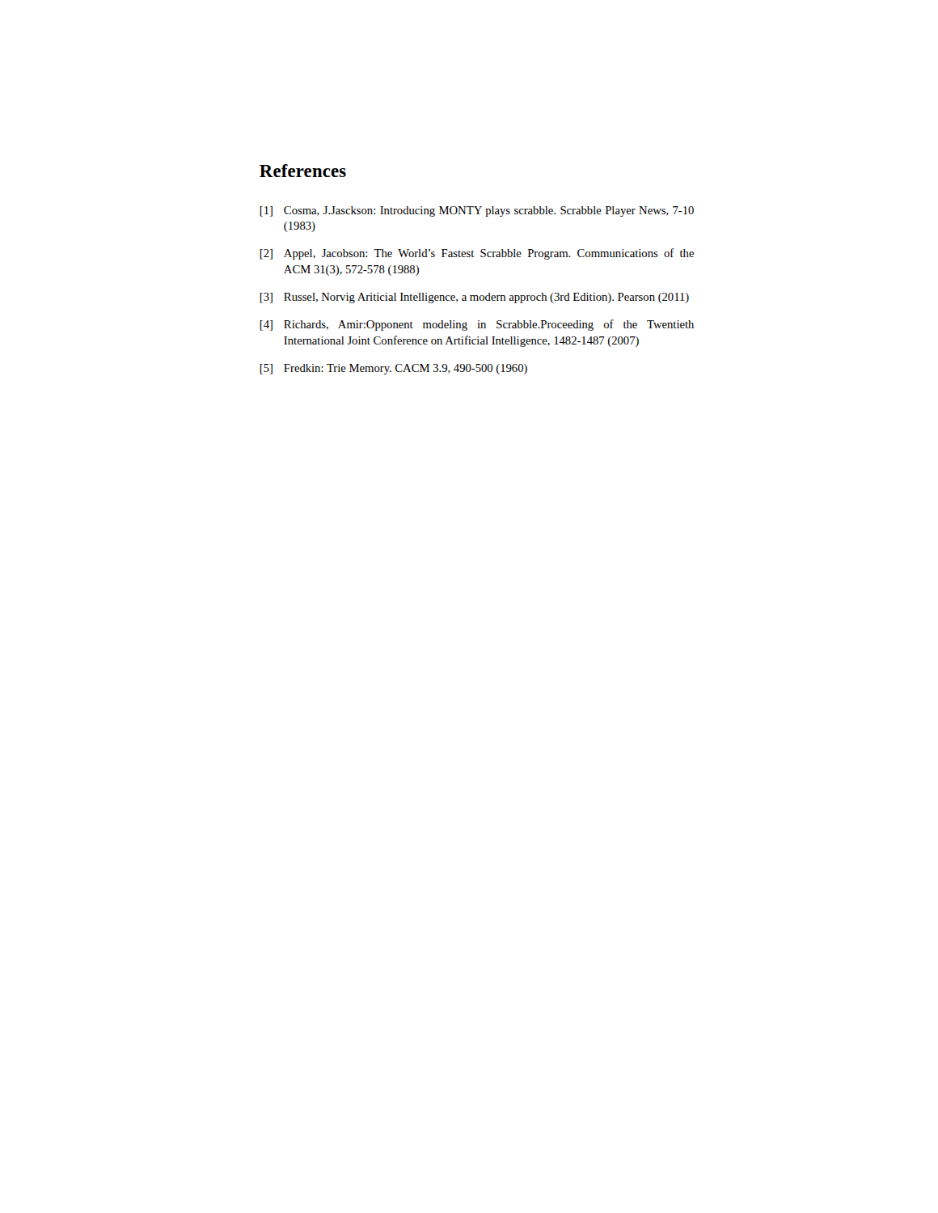References
[1] Cosma, J.Jasckson: Introducing MONTY plays scrabble. Scrabble Player News, 7-10 (1983)
[2] Appel, Jacobson: The World’s Fastest Scrabble Program. Communications of the ACM 31(3), 572-578 (1988)
[3] Russel, Norvig Ariticial Intelligence, a modern approch (3rd Edition). Pearson (2011)
[4] Richards, Amir:Opponent modeling in Scrabble.Proceeding of the Twentieth International Joint Conference on Artificial Intelligence, 1482-1487 (2007)
[5] Fredkin: Trie Memory. CACM 3.9, 490-500 (1960)